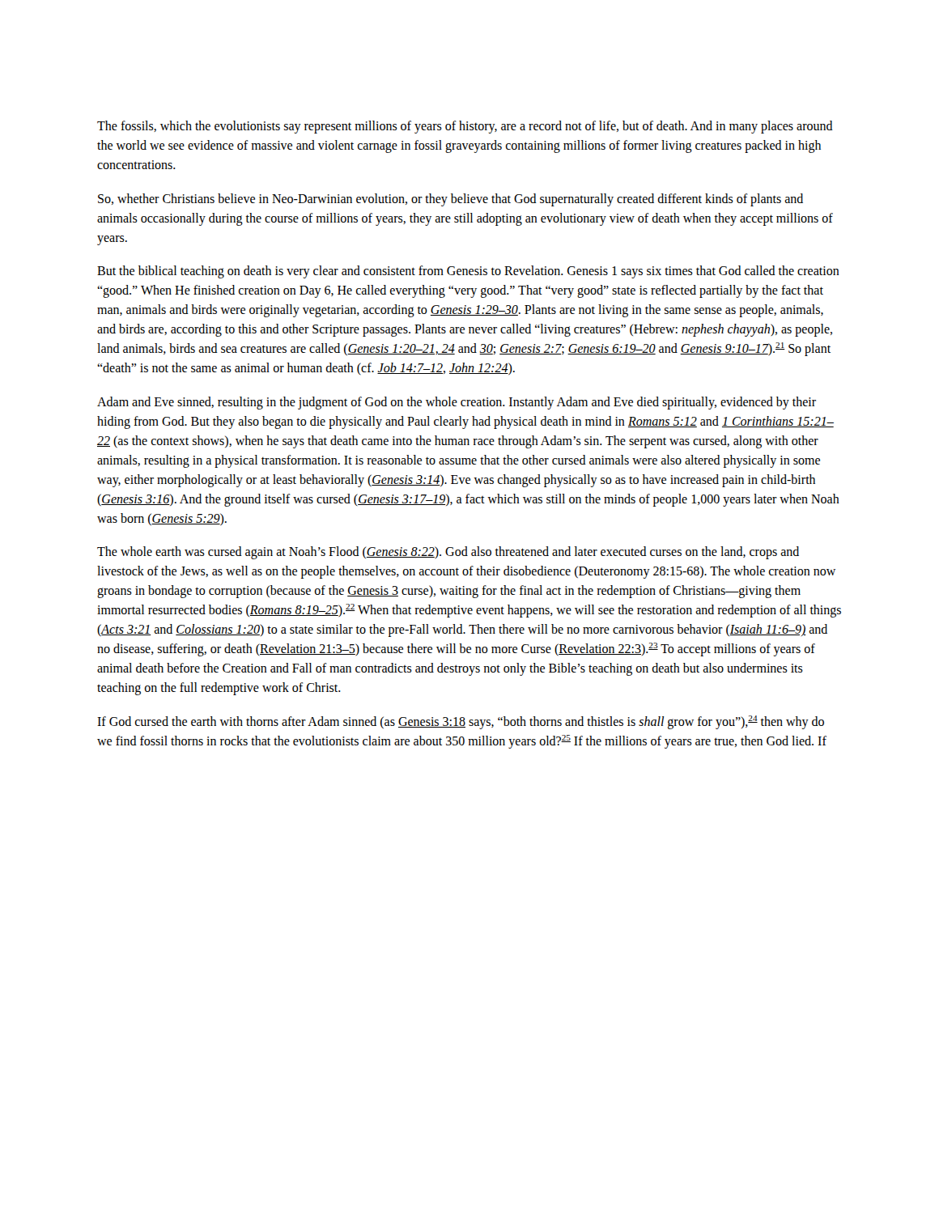The fossils, which the evolutionists say represent millions of years of history, are a record not of life, but of death. And in many places around the world we see evidence of massive and violent carnage in fossil graveyards containing millions of former living creatures packed in high concentrations.
So, whether Christians believe in Neo-Darwinian evolution, or they believe that God supernaturally created different kinds of plants and animals occasionally during the course of millions of years, they are still adopting an evolutionary view of death when they accept millions of years.
But the biblical teaching on death is very clear and consistent from Genesis to Revelation. Genesis 1 says six times that God called the creation “good.” When He finished creation on Day 6, He called everything “very good.” That “very good” state is reflected partially by the fact that man, animals and birds were originally vegetarian, according to Genesis 1:29–30. Plants are not living in the same sense as people, animals, and birds are, according to this and other Scripture passages. Plants are never called “living creatures” (Hebrew: nephesh chayyah), as people, land animals, birds and sea creatures are called (Genesis 1:20–21, 24 and 30; Genesis 2:7; Genesis 6:19–20 and Genesis 9:10–17).21 So plant “death” is not the same as animal or human death (cf. Job 14:7–12, John 12:24).
Adam and Eve sinned, resulting in the judgment of God on the whole creation. Instantly Adam and Eve died spiritually, evidenced by their hiding from God. But they also began to die physically and Paul clearly had physical death in mind in Romans 5:12 and 1 Corinthians 15:21–22 (as the context shows), when he says that death came into the human race through Adam’s sin. The serpent was cursed, along with other animals, resulting in a physical transformation. It is reasonable to assume that the other cursed animals were also altered physically in some way, either morphologically or at least behaviorally (Genesis 3:14). Eve was changed physically so as to have increased pain in child-birth (Genesis 3:16). And the ground itself was cursed (Genesis 3:17–19), a fact which was still on the minds of people 1,000 years later when Noah was born (Genesis 5:29).
The whole earth was cursed again at Noah’s Flood (Genesis 8:22). God also threatened and later executed curses on the land, crops and livestock of the Jews, as well as on the people themselves, on account of their disobedience (Deuteronomy 28:15-68). The whole creation now groans in bondage to corruption (because of the Genesis 3 curse), waiting for the final act in the redemption of Christians—giving them immortal resurrected bodies (Romans 8:19–25).22 When that redemptive event happens, we will see the restoration and redemption of all things (Acts 3:21 and Colossians 1:20) to a state similar to the pre-Fall world. Then there will be no more carnivorous behavior (Isaiah 11:6–9) and no disease, suffering, or death (Revelation 21:3–5) because there will be no more Curse (Revelation 22:3).23 To accept millions of years of animal death before the Creation and Fall of man contradicts and destroys not only the Bible’s teaching on death but also undermines its teaching on the full redemptive work of Christ.
If God cursed the earth with thorns after Adam sinned (as Genesis 3:18 says, “both thorns and thistles is shall grow for you”),24 then why do we find fossil thorns in rocks that the evolutionists claim are about 350 million years old?25 If the millions of years are true, then God lied. If